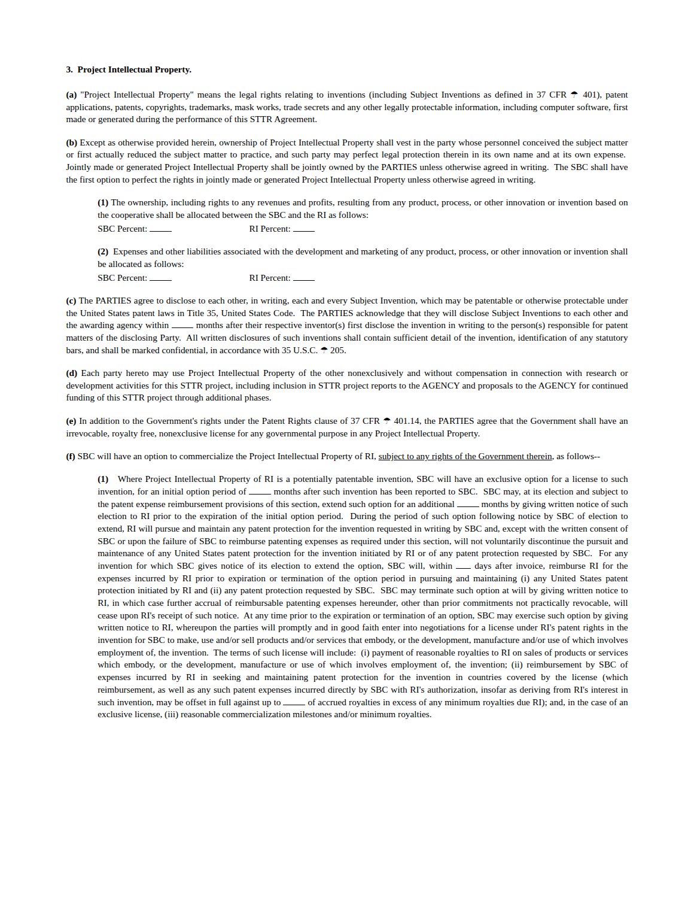3. Project Intellectual Property.
(a) "Project Intellectual Property" means the legal rights relating to inventions (including Subject Inventions as defined in 37 CFR ☂ 401), patent applications, patents, copyrights, trademarks, mask works, trade secrets and any other legally protectable information, including computer software, first made or generated during the performance of this STTR Agreement.
(b) Except as otherwise provided herein, ownership of Project Intellectual Property shall vest in the party whose personnel conceived the subject matter or first actually reduced the subject matter to practice, and such party may perfect legal protection therein in its own name and at its own expense. Jointly made or generated Project Intellectual Property shall be jointly owned by the PARTIES unless otherwise agreed in writing. The SBC shall have the first option to perfect the rights in jointly made or generated Project Intellectual Property unless otherwise agreed in writing.
(1) The ownership, including rights to any revenues and profits, resulting from any product, process, or other innovation or invention based on the cooperative shall be allocated between the SBC and the RI as follows:SBC Percent: RI Percent:
(2) Expenses and other liabilities associated with the development and marketing of any product, process, or other innovation or invention shall be allocated as follows:SBC Percent: RI Percent:
(c) The PARTIES agree to disclose to each other, in writing, each and every Subject Invention, which may be patentable or otherwise protectable under the United States patent laws in Title 35, United States Code. The PARTIES acknowledge that they will disclose Subject Inventions to each other and the awarding agency within months after their respective inventor(s) first disclose the invention in writing to the person(s) responsible for patent matters of the disclosing Party. All written disclosures of such inventions shall contain sufficient detail of the invention, identification of any statutory bars, and shall be marked confidential, in accordance with 35 U.S.C. ☂ 205.
(d) Each party hereto may use Project Intellectual Property of the other nonexclusively and without compensation in connection with research or development activities for this STTR project, including inclusion in STTR project reports to the AGENCY and proposals to the AGENCY for continued funding of this STTR project through additional phases.
(e) In addition to the Government's rights under the Patent Rights clause of 37 CFR ☂ 401.14, the PARTIES agree that the Government shall have an irrevocable, royalty free, nonexclusive license for any governmental purpose in any Project Intellectual Property.
(f) SBC will have an option to commercialize the Project Intellectual Property of RI, subject to any rights of the Government therein, as follows--
(1) Where Project Intellectual Property of RI is a potentially patentable invention, SBC will have an exclusive option for a license to such invention, for an initial option period of months after such invention has been reported to SBC. SBC may, at its election and subject to the patent expense reimbursement provisions of this section, extend such option for an additional months by giving written notice of such election to RI prior to the expiration of the initial option period. During the period of such option following notice by SBC of election to extend, RI will pursue and maintain any patent protection for the invention requested in writing by SBC and, except with the written consent of SBC or upon the failure of SBC to reimburse patenting expenses as required under this section, will not voluntarily discontinue the pursuit and maintenance of any United States patent protection for the invention initiated by RI or of any patent protection requested by SBC. For any invention for which SBC gives notice of its election to extend the option, SBC will, within days after invoice, reimburse RI for the expenses incurred by RI prior to expiration or termination of the option period in pursuing and maintaining (i) any United States patent protection initiated by RI and (ii) any patent protection requested by SBC. SBC may terminate such option at will by giving written notice to RI, in which case further accrual of reimbursable patenting expenses hereunder, other than prior commitments not practically revocable, will cease upon RI's receipt of such notice. At any time prior to the expiration or termination of an option, SBC may exercise such option by giving written notice to RI, whereupon the parties will promptly and in good faith enter into negotiations for a license under RI's patent rights in the invention for SBC to make, use and/or sell products and/or services that embody, or the development, manufacture and/or use of which involves employment of, the invention. The terms of such license will include: (i) payment of reasonable royalties to RI on sales of products or services which embody, or the development, manufacture or use of which involves employment of, the invention; (ii) reimbursement by SBC of expenses incurred by RI in seeking and maintaining patent protection for the invention in countries covered by the license (which reimbursement, as well as any such patent expenses incurred directly by SBC with RI's authorization, insofar as deriving from RI's interest in such invention, may be offset in full against up to of accrued royalties in excess of any minimum royalties due RI); and, in the case of an exclusive license, (iii) reasonable commercialization milestones and/or minimum royalties.